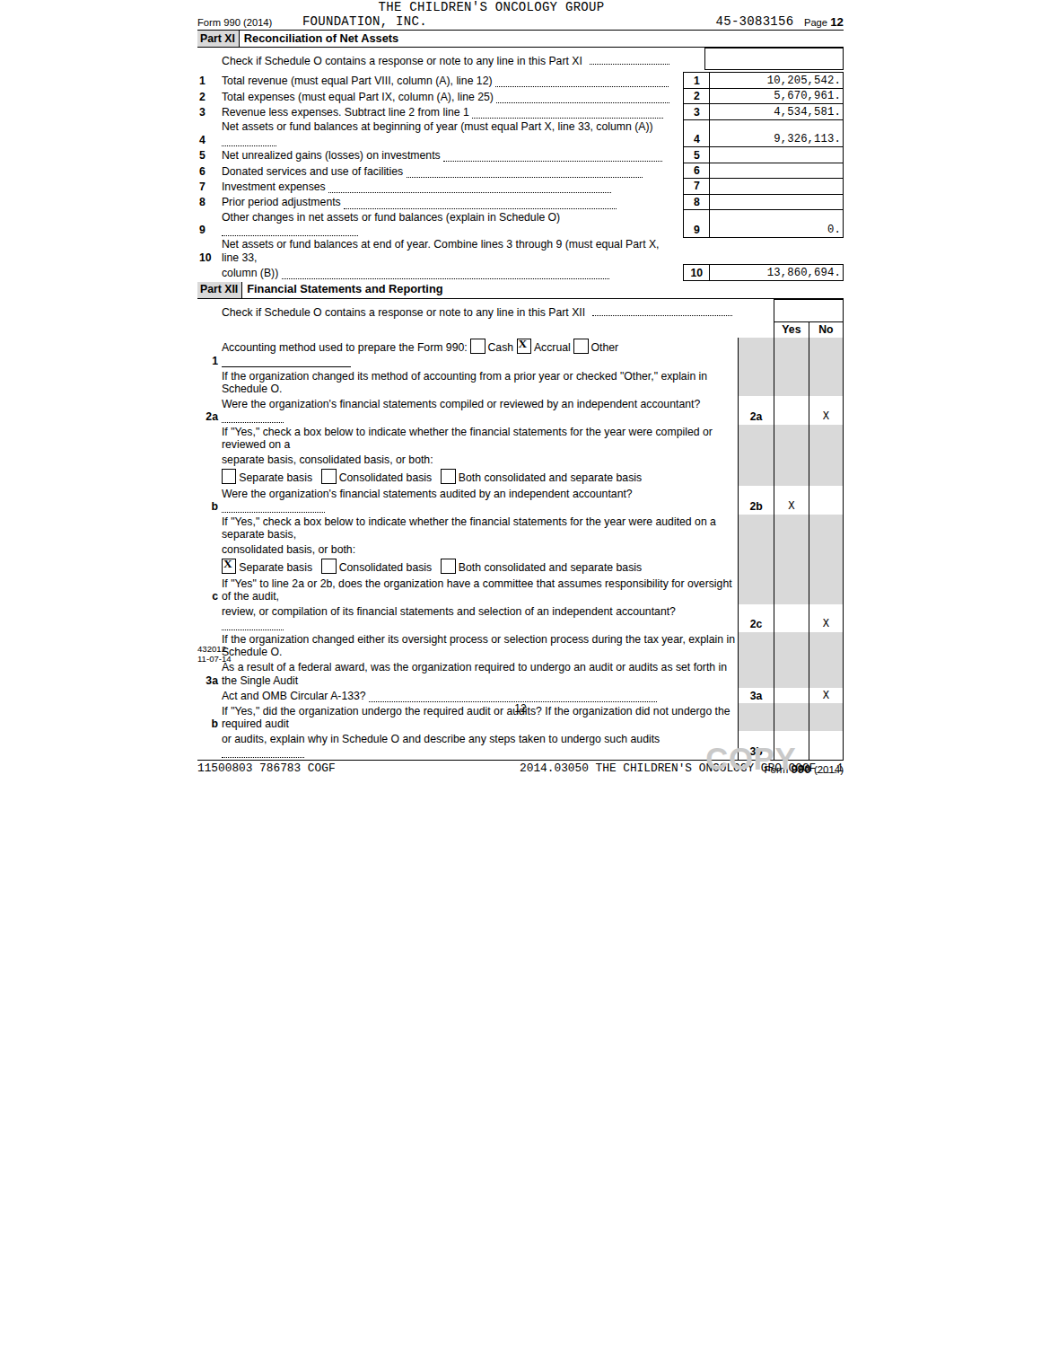THE CHILDREN'S ONCOLOGY GROUP
Form 990 (2014)
FOUNDATION, INC.
45-3083156
Page 12
Part XI
Reconciliation of Net Assets
| | Check if Schedule O contains a response or note to any line in this Part XI | | |
| 1 | Total revenue (must equal Part VIII, column (A), line 12) | | 1 | 10,205,542. |
| 2 | Total expenses (must equal Part IX, column (A), line 25) | | 2 | 5,670,961. |
| 3 | Revenue less expenses. Subtract line 2 from line 1 | | 3 | 4,534,581. |
| 4 | Net assets or fund balances at beginning of year (must equal Part X, line 33, column (A)) | | 4 | 9,326,113. |
| 5 | Net unrealized gains (losses) on investments | | 5 | |
| 6 | Donated services and use of facilities | | 6 | |
| 7 | Investment expenses | | 7 | |
| 8 | Prior period adjustments | | 8 | |
| 9 | Other changes in net assets or fund balances (explain in Schedule O) | | 9 | 0. |
| 10 | Net assets or fund balances at end of year. Combine lines 3 through 9 (must equal Part X, line 33, | | | |
| | column (B)) | | 10 | 13,860,694. |
Part XII
Financial Statements and Reporting
| | Check if Schedule O contains a response or note to any line in this Part XII | | |
| | | | Yes | No |
| 1 | Accounting method used to prepare the Form 990: Cash Accrual Other | | | |
| | If the organization changed its method of accounting from a prior year or checked "Other," explain in Schedule O. | | | |
| 2a | Were the organization's financial statements compiled or reviewed by an independent accountant? | 2a | | X |
| | If "Yes," check a box below to indicate whether the financial statements for the year were compiled or reviewed on a | | | |
| | separate basis, consolidated basis, or both: | | | |
| | Separate basis Consolidated basis Both consolidated and separate basis | | | |
| b | Were the organization's financial statements audited by an independent accountant? | 2b | X | |
| | If "Yes," check a box below to indicate whether the financial statements for the year were audited on a separate basis, | | | |
| | consolidated basis, or both: | | | |
| | Separate basis Consolidated basis Both consolidated and separate basis | | | |
| c | If "Yes" to line 2a or 2b, does the organization have a committee that assumes responsibility for oversight of the audit, | | | |
| | review, or compilation of its financial statements and selection of an independent accountant? | 2c | | X |
| | If the organization changed either its oversight process or selection process during the tax year, explain in Schedule O. | | | |
| 3a | As a result of a federal award, was the organization required to undergo an audit or audits as set forth in the Single Audit | | | |
| | Act and OMB Circular A-133? | 3a | | X |
| b | If "Yes," did the organization undergo the required audit or audits? If the organization did not undergo the required audit | | | |
| | or audits, explain why in Schedule O and describe any steps taken to undergo such audits | 3b | | |
Form 990 (2014)
432012
11-07-14
12
11500803 786783 COGF
2014.03050 THE CHILDREN'S ONCOLOGY GRO COGF___1
COPY